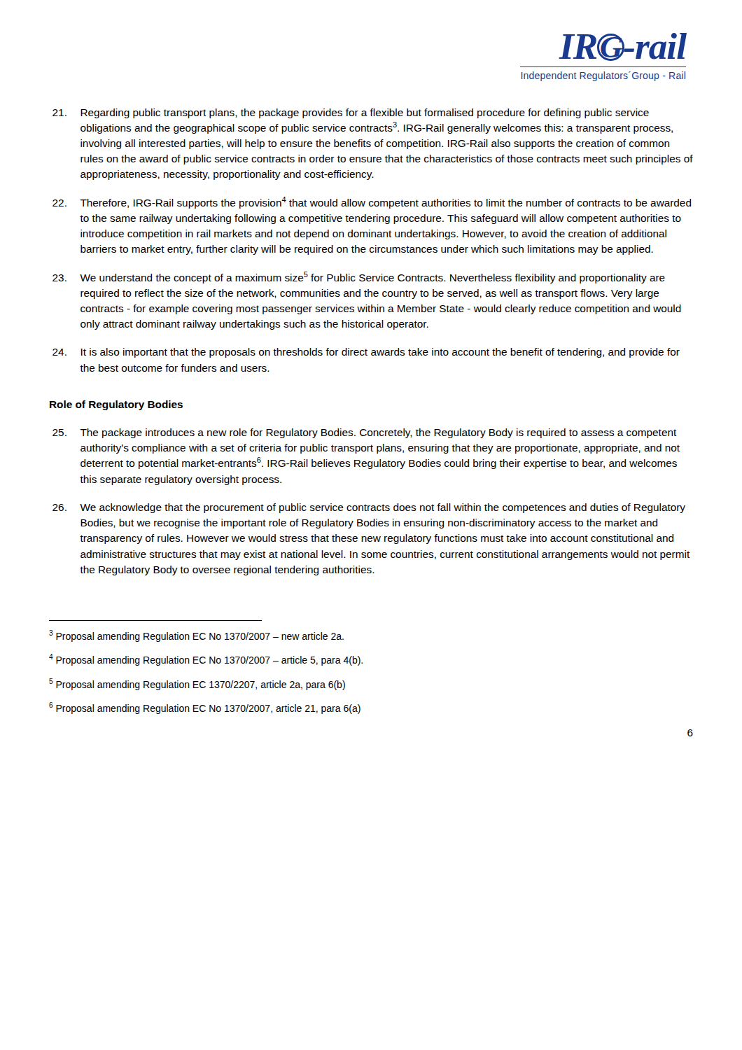IRG-rail
Independent Regulators´Group - Rail
21. Regarding public transport plans, the package provides for a flexible but formalised procedure for defining public service obligations and the geographical scope of public service contracts3. IRG-Rail generally welcomes this: a transparent process, involving all interested parties, will help to ensure the benefits of competition. IRG-Rail also supports the creation of common rules on the award of public service contracts in order to ensure that the characteristics of those contracts meet such principles of appropriateness, necessity, proportionality and cost-efficiency.
22. Therefore, IRG-Rail supports the provision4 that would allow competent authorities to limit the number of contracts to be awarded to the same railway undertaking following a competitive tendering procedure. This safeguard will allow competent authorities to introduce competition in rail markets and not depend on dominant undertakings. However, to avoid the creation of additional barriers to market entry, further clarity will be required on the circumstances under which such limitations may be applied.
23. We understand the concept of a maximum size5 for Public Service Contracts. Nevertheless flexibility and proportionality are required to reflect the size of the network, communities and the country to be served, as well as transport flows. Very large contracts - for example covering most passenger services within a Member State - would clearly reduce competition and would only attract dominant railway undertakings such as the historical operator.
24. It is also important that the proposals on thresholds for direct awards take into account the benefit of tendering, and provide for the best outcome for funders and users.
Role of Regulatory Bodies
25. The package introduces a new role for Regulatory Bodies. Concretely, the Regulatory Body is required to assess a competent authority's compliance with a set of criteria for public transport plans, ensuring that they are proportionate, appropriate, and not deterrent to potential market-entrants6. IRG-Rail believes Regulatory Bodies could bring their expertise to bear, and welcomes this separate regulatory oversight process.
26. We acknowledge that the procurement of public service contracts does not fall within the competences and duties of Regulatory Bodies, but we recognise the important role of Regulatory Bodies in ensuring non-discriminatory access to the market and transparency of rules. However we would stress that these new regulatory functions must take into account constitutional and administrative structures that may exist at national level. In some countries, current constitutional arrangements would not permit the Regulatory Body to oversee regional tendering authorities.
3 Proposal amending Regulation EC No 1370/2007 – new article 2a.
4 Proposal amending Regulation EC No 1370/2007 – article 5, para 4(b).
5 Proposal amending Regulation EC 1370/2207, article 2a, para 6(b)
6 Proposal amending Regulation EC No 1370/2007, article 21, para 6(a)
6